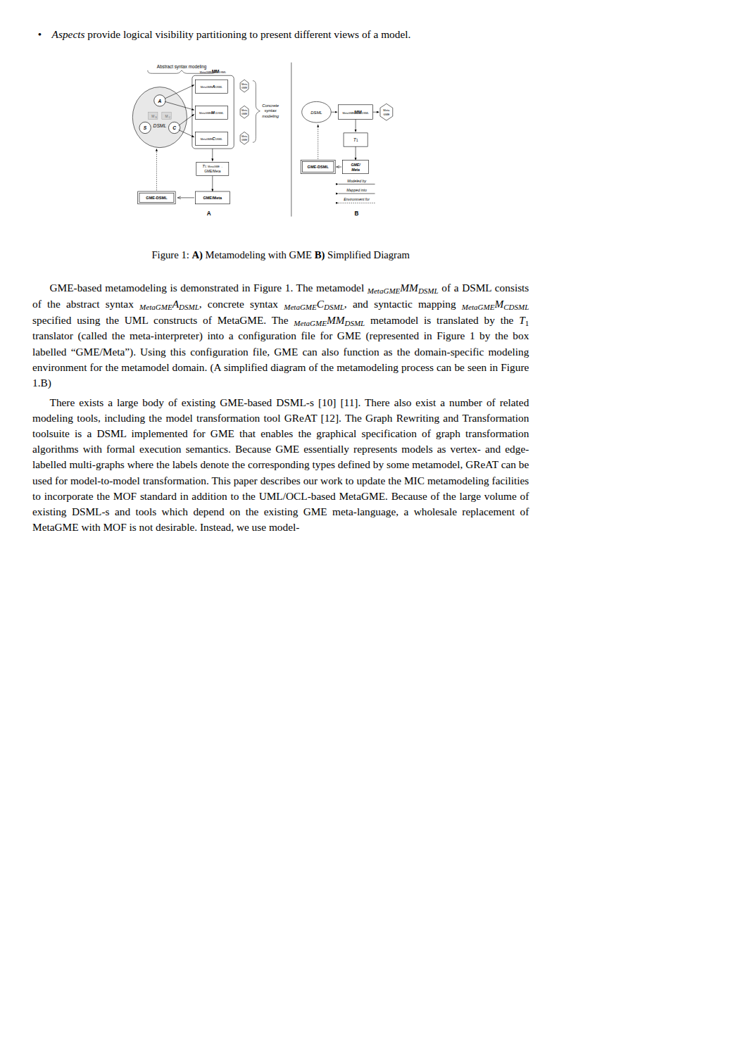Aspects provide logical visibility partitioning to present different views of a model.
Abstract syntax modeling DSML A S C M S M C MetaGMEMMDSML MetaGMEADSML MetaGMEMCDSML MetaGMECDSML Meta GME Meta GME Meta GME Concrete syntax modeling T1: MetaGME→ GME/Meta GME-DSML GME/Meta A DSML MetaGMEMMDSML Meta GME T1 GME/ Meta GME-DSML Modeled by Mapped into Environment for B
Figure 1: A) Metamodeling with GME B) Simplified Diagram
GME-based metamodeling is demonstrated in Figure 1. The metamodel MetaGME MM DSML of a DSML consists of the abstract syntax MetaGME ADSML, concrete syntax MetaGME CDSML, and syntactic mapping MetaGME MCDSML specified using the UML constructs of MetaGME. The MetaGME MM DSML metamodel is translated by the T 1 translator (called the meta-interpreter) into a configuration file for GME (represented in Figure 1 by the box labelled “GME/Meta”). Using this configuration file, GME can also function as the domain-specific modeling environment for the metamodel domain. (A simplified diagram of the metamodeling process can be seen in Figure 1.B)
There exists a large body of existing GME-based DSML-s [10] [11]. There also exist a number of related modeling tools, including the model transformation tool GReAT [12]. The Graph Rewriting and Transformation toolsuite is a DSML implemented for GME that enables the graphical specification of graph transformation algorithms with formal execution semantics. Because GME essentially represents models as vertex- and edge-labelled multi-graphs where the labels denote the corresponding types defined by some metamodel, GReAT can be used for model-to-model transformation. This paper describes our work to update the MIC metamodeling facilities to incorporate the MOF standard in addition to the UML/OCL-based MetaGME. Because of the large volume of existing DSML-s and tools which depend on the existing GME meta-language, a wholesale replacement of MetaGME with MOF is not desirable. Instead, we use model-